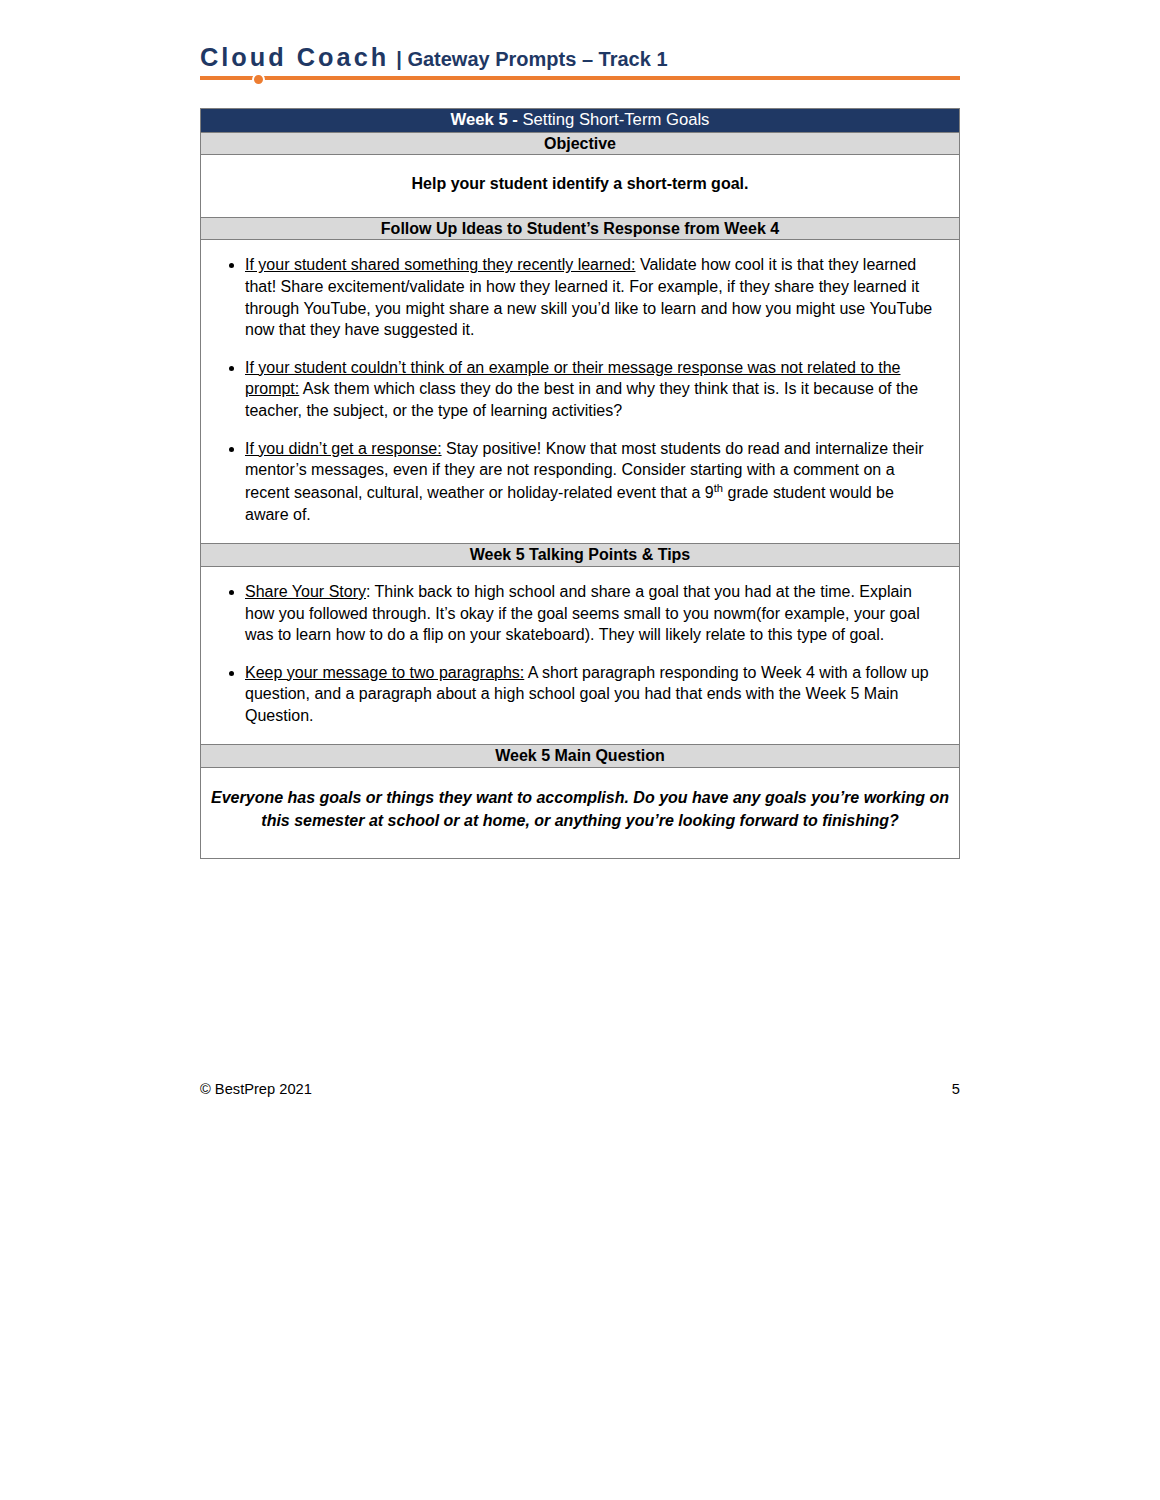Cloud Coach | Gateway Prompts – Track 1
| Week 5 - Setting Short-Term Goals |
| Objective |
| Help your student identify a short-term goal. |
| Follow Up Ideas to Student’s Response from Week 4 |
| If your student shared something they recently learned: Validate how cool it is that they learned that! Share excitement/validate in how they learned it. For example, if they share they learned it through YouTube, you might share a new skill you’d like to learn and how you might use YouTube now that they have suggested it. If your student couldn’t think of an example or their message response was not related to the prompt: Ask them which class they do the best in and why they think that is. Is it because of the teacher, the subject, or the type of learning activities? If you didn’t get a response: Stay positive! Know that most students do read and internalize their mentor’s messages, even if they are not responding. Consider starting with a comment on a recent seasonal, cultural, weather or holiday-related event that a 9 th grade student would be aware of. |
| Week 5 Talking Points & Tips |
| Share Your Story : Think back to high school and share a goal that you had at the time. Explain how you followed through. It’s okay if the goal seems small to you nowm(for example, your goal was to learn how to do a flip on your skateboard). They will likely relate to this type of goal. Keep your message to two paragraphs: A short paragraph responding to Week 4 with a follow up question, and a paragraph about a high school goal you had that ends with the Week 5 Main Question. |
| Week 5 Main Question |
| Everyone has goals or things they want to accomplish. Do you have any goals you’re working on this semester at school or at home, or anything you’re looking forward to finishing? |
© BestPrep 2021 5